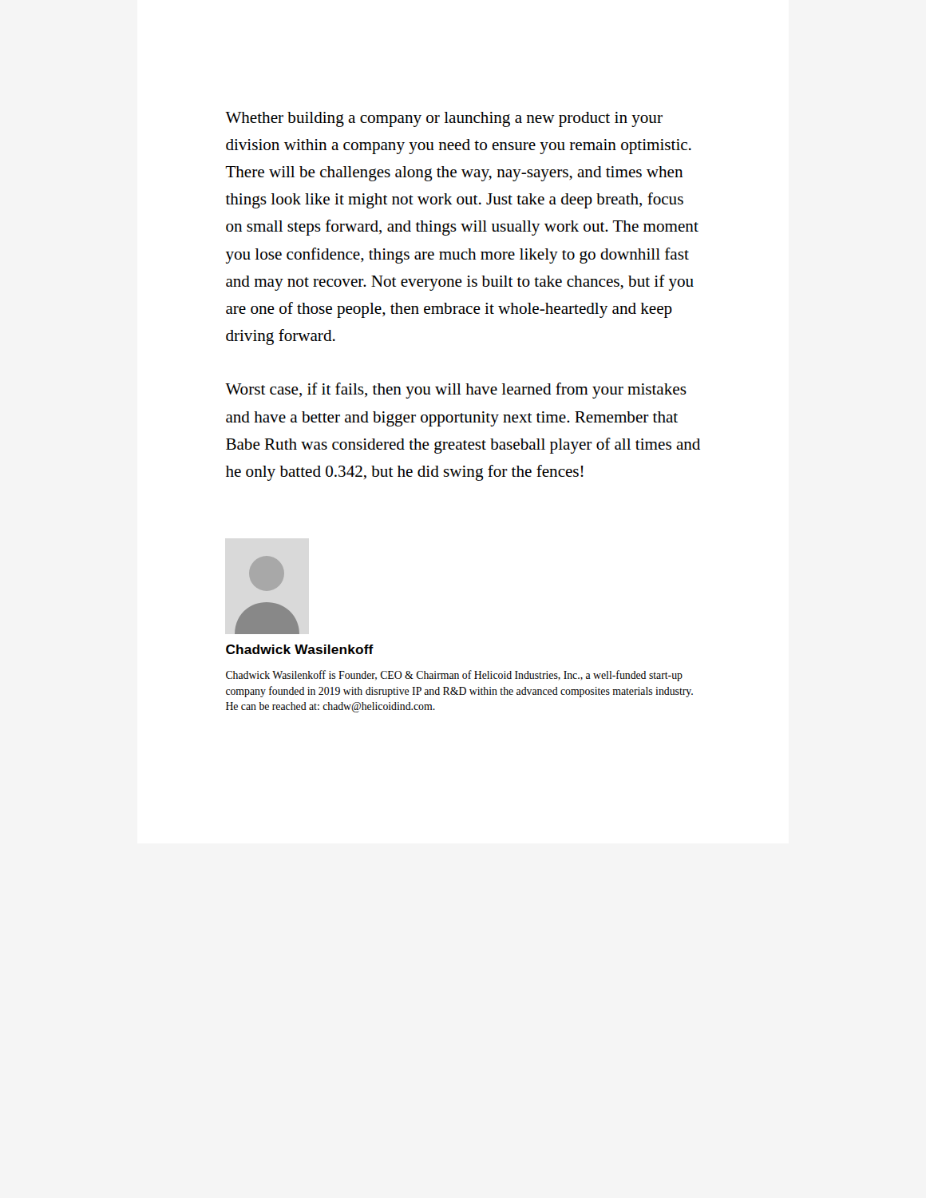Whether building a company or launching a new product in your division within a company you need to ensure you remain optimistic. There will be challenges along the way, nay-sayers, and times when things look like it might not work out. Just take a deep breath, focus on small steps forward, and things will usually work out. The moment you lose confidence, things are much more likely to go downhill fast and may not recover. Not everyone is built to take chances, but if you are one of those people, then embrace it whole-heartedly and keep driving forward.
Worst case, if it fails, then you will have learned from your mistakes and have a better and bigger opportunity next time. Remember that Babe Ruth was considered the greatest baseball player of all times and he only batted 0.342, but he did swing for the fences!
Chadwick Wasilenkoff
Chadwick Wasilenkoff is Founder, CEO & Chairman of Helicoid Industries, Inc., a well-funded start-up company founded in 2019 with disruptive IP and R&D within the advanced composites materials industry. He can be reached at: chadw@helicoidind.com.